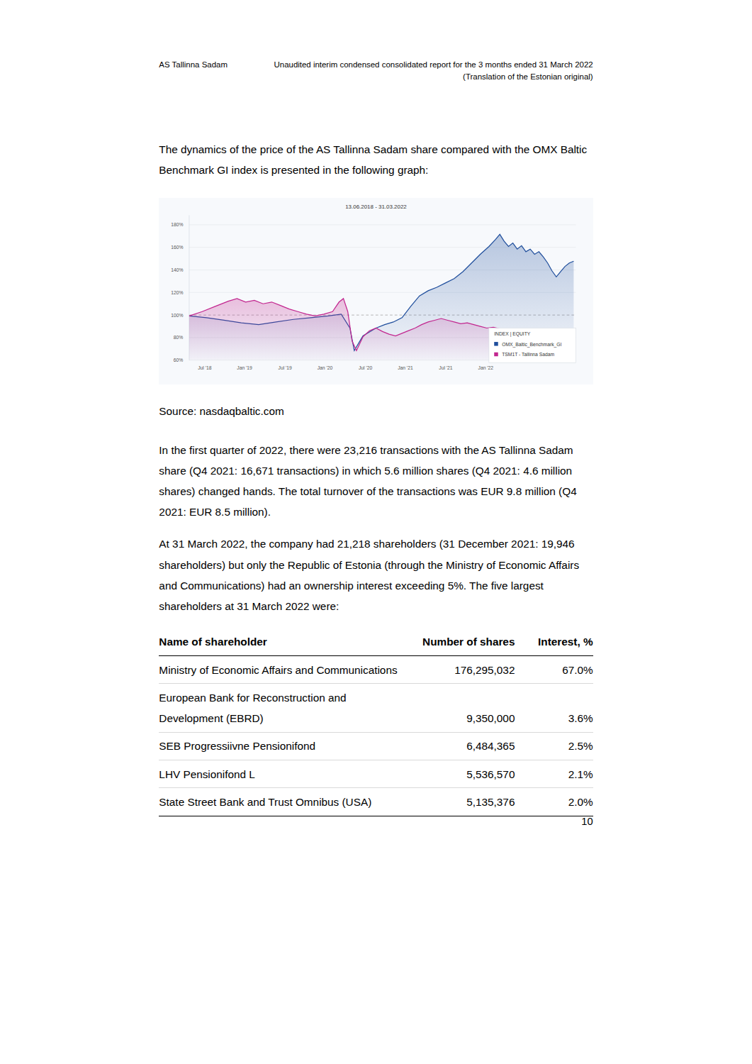AS Tallinna Sadam
Unaudited interim condensed consolidated report for the 3 months ended 31 March 2022
(Translation of the Estonian original)
The dynamics of the price of the AS Tallinna Sadam share compared with the OMX Baltic Benchmark GI index is presented in the following graph:
Source: nasdaqbaltic.com
In the first quarter of 2022, there were 23,216 transactions with the AS Tallinna Sadam share (Q4 2021: 16,671 transactions) in which 5.6 million shares (Q4 2021: 4.6 million shares) changed hands. The total turnover of the transactions was EUR 9.8 million (Q4 2021: EUR 8.5 million).
At 31 March 2022, the company had 21,218 shareholders (31 December 2021: 19,946 shareholders) but only the Republic of Estonia (through the Ministry of Economic Affairs and Communications) had an ownership interest exceeding 5%. The five largest shareholders at 31 March 2022 were:
| Name of shareholder | Number of shares | Interest, % |
| --- | --- | --- |
| Ministry of Economic Affairs and Communications | 176,295,032 | 67.0% |
| European Bank for Reconstruction and Development (EBRD) | 9,350,000 | 3.6% |
| SEB Progressiivne Pensionifond | 6,484,365 | 2.5% |
| LHV Pensionifond L | 5,536,570 | 2.1% |
| State Street Bank and Trust Omnibus (USA) | 5,135,376 | 2.0% |
10